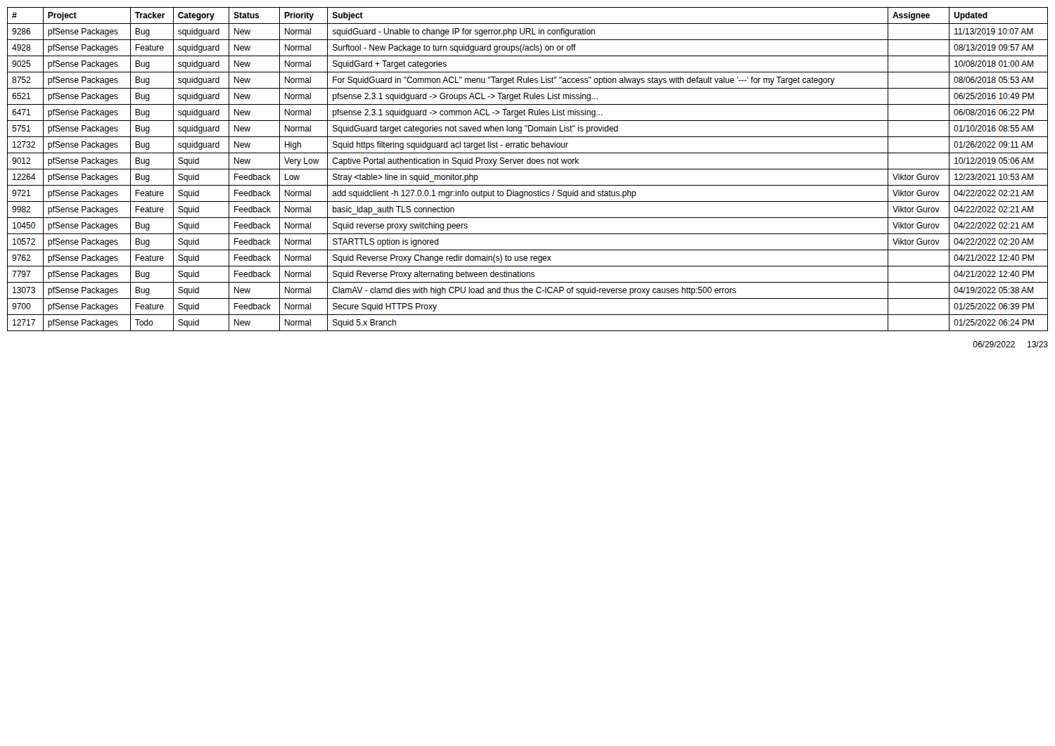| # | Project | Tracker | Category | Status | Priority | Subject | Assignee | Updated |
| --- | --- | --- | --- | --- | --- | --- | --- | --- |
| 9286 | pfSense Packages | Bug | squidguard | New | Normal | squidGuard - Unable to change IP for sgerror.php URL in configuration | | 11/13/2019 10:07 AM |
| 4928 | pfSense Packages | Feature | squidguard | New | Normal | Surftool - New Package to turn squidguard groups(/acls) on or off | | 08/13/2019 09:57 AM |
| 9025 | pfSense Packages | Bug | squidguard | New | Normal | SquidGard + Target categories | | 10/08/2018 01:00 AM |
| 8752 | pfSense Packages | Bug | squidguard | New | Normal | For SquidGuard in "Common ACL" menu "Target Rules List" "access" option always stays with default value '---' for my Target category | | 08/06/2018 05:53 AM |
| 6521 | pfSense Packages | Bug | squidguard | New | Normal | pfsense 2.3.1 squidguard -> Groups ACL -> Target Rules List missing... | | 06/25/2016 10:49 PM |
| 6471 | pfSense Packages | Bug | squidguard | New | Normal | pfsense 2.3.1 squidguard -> common ACL -> Target Rules List missing... | | 06/08/2016 06:22 PM |
| 5751 | pfSense Packages | Bug | squidguard | New | Normal | SquidGuard target categories not saved when long "Domain List" is provided | | 01/10/2016 08:55 AM |
| 12732 | pfSense Packages | Bug | squidguard | New | High | Squid https filtering squidguard acl target list - erratic behaviour | | 01/26/2022 09:11 AM |
| 9012 | pfSense Packages | Bug | Squid | New | Very Low | Captive Portal authentication in Squid Proxy Server does not work | | 10/12/2019 05:06 AM |
| 12264 | pfSense Packages | Bug | Squid | Feedback | Low | Stray <table> line in squid_monitor.php | Viktor Gurov | 12/23/2021 10:53 AM |
| 9721 | pfSense Packages | Feature | Squid | Feedback | Normal | add squidclient -h 127.0.0.1 mgr:info output to Diagnostics / Squid and status.php | Viktor Gurov | 04/22/2022 02:21 AM |
| 9982 | pfSense Packages | Feature | Squid | Feedback | Normal | basic_ldap_auth TLS connection | Viktor Gurov | 04/22/2022 02:21 AM |
| 10450 | pfSense Packages | Bug | Squid | Feedback | Normal | Squid reverse proxy switching peers | Viktor Gurov | 04/22/2022 02:21 AM |
| 10572 | pfSense Packages | Bug | Squid | Feedback | Normal | STARTTLS option is ignored | Viktor Gurov | 04/22/2022 02:20 AM |
| 9762 | pfSense Packages | Feature | Squid | Feedback | Normal | Squid Reverse Proxy Change redir domain(s) to use regex | | 04/21/2022 12:40 PM |
| 7797 | pfSense Packages | Bug | Squid | Feedback | Normal | Squid Reverse Proxy alternating between destinations | | 04/21/2022 12:40 PM |
| 13073 | pfSense Packages | Bug | Squid | New | Normal | ClamAV - clamd dies with high CPU load and thus the C-ICAP of squid-reverse proxy causes http:500 errors | | 04/19/2022 05:38 AM |
| 9700 | pfSense Packages | Feature | Squid | Feedback | Normal | Secure Squid HTTPS Proxy | | 01/25/2022 06:39 PM |
| 12717 | pfSense Packages | Todo | Squid | New | Normal | Squid 5.x Branch | | 01/25/2022 06:24 PM |
06/29/2022 13/23